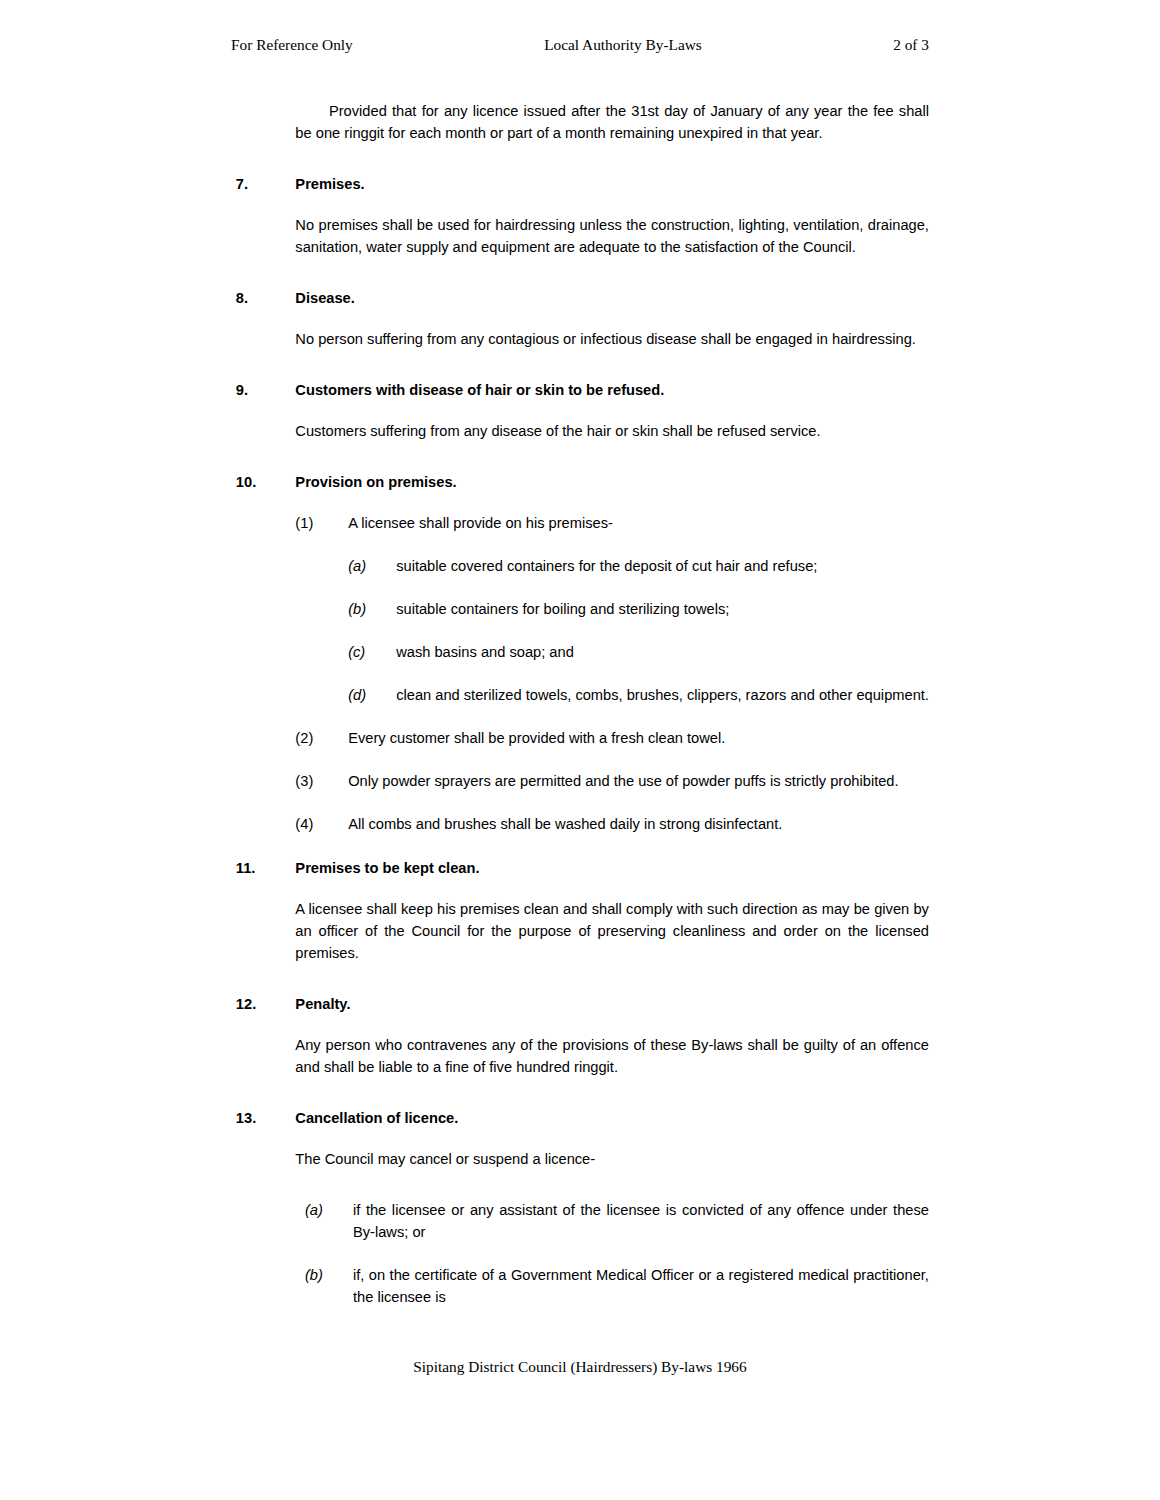For Reference Only
Local Authority By-Laws
2 of 3
Provided that for any licence issued after the 31st day of January of any year the fee shall be one ringgit for each month or part of a month remaining unexpired in that year.
7.
Premises.
No premises shall be used for hairdressing unless the construction, lighting, ventilation, drainage, sanitation, water supply and equipment are adequate to the satisfaction of the Council.
8.
Disease.
No person suffering from any contagious or infectious disease shall be engaged in hairdressing.
9.
Customers with disease of hair or skin to be refused.
Customers suffering from any disease of the hair or skin shall be refused service.
10.
Provision on premises.
(1)
A licensee shall provide on his premises-
(a)
suitable covered containers for the deposit of cut hair and refuse;
(b)
suitable containers for boiling and sterilizing towels;
(c)
wash basins and soap; and
(d)
clean and sterilized towels, combs, brushes, clippers, razors and other equipment.
(2)
Every customer shall be provided with a fresh clean towel.
(3)
Only powder sprayers are permitted and the use of powder puffs is strictly prohibited.
(4)
All combs and brushes shall be washed daily in strong disinfectant.
11.
Premises to be kept clean.
A licensee shall keep his premises clean and shall comply with such direction as may be given by an officer of the Council for the purpose of preserving cleanliness and order on the licensed premises.
12.
Penalty.
Any person who contravenes any of the provisions of these By-laws shall be guilty of an offence and shall be liable to a fine of five hundred ringgit.
13.
Cancellation of licence.
The Council may cancel or suspend a licence-
(a)
if the licensee or any assistant of the licensee is convicted of any offence under these By-laws; or
(b)
if, on the certificate of a Government Medical Officer or a registered medical practitioner, the licensee is
Sipitang District Council (Hairdressers) By-laws 1966